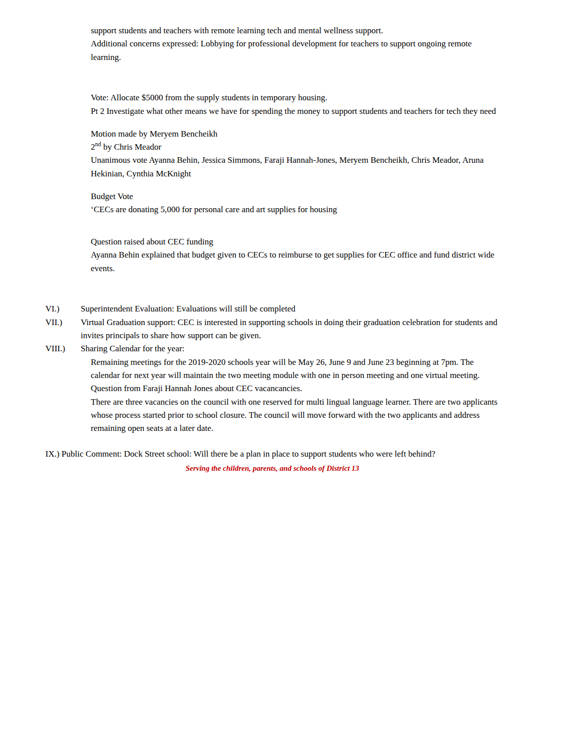support students and teachers with remote learning tech and mental wellness support.
Additional concerns expressed: Lobbying for professional development for teachers to support ongoing remote learning.
Vote: Allocate $5000 from the supply students in temporary housing.
Pt 2 Investigate what other means we have for spending the money to support students and teachers for tech they need
Motion made by Meryem Bencheikh
2nd by Chris Meador
Unanimous vote Ayanna Behin, Jessica Simmons, Faraji Hannah-Jones, Meryem Bencheikh, Chris Meador, Aruna Hekinian, Cynthia McKnight
Budget Vote
‘CECs are donating 5,000 for personal care and art supplies for housing
Question raised about CEC funding
Ayanna Behin explained that budget given to CECs to reimburse to get supplies for CEC office and fund district wide events.
VI.) Superintendent Evaluation: Evaluations will still be completed
VII.) Virtual Graduation support: CEC is interested in supporting schools in doing their graduation celebration for students and invites principals to share how support can be given.
VIII.) Sharing Calendar for the year:
Remaining meetings for the 2019-2020 schools year will be May 26, June 9 and June 23 beginning at 7pm. The calendar for next year will maintain the two meeting module with one in person meeting and one virtual meeting.
Question from Faraji Hannah Jones about CEC vacancancies.
There are three vacancies on the council with one reserved for multi lingual language learner. There are two applicants whose process started prior to school closure. The council will move forward with the two applicants and address remaining open seats at a later date.
IX.) Public Comment: Dock Street school: Will there be a plan in place to support students who were left behind?
Serving the children, parents, and schools of District 13